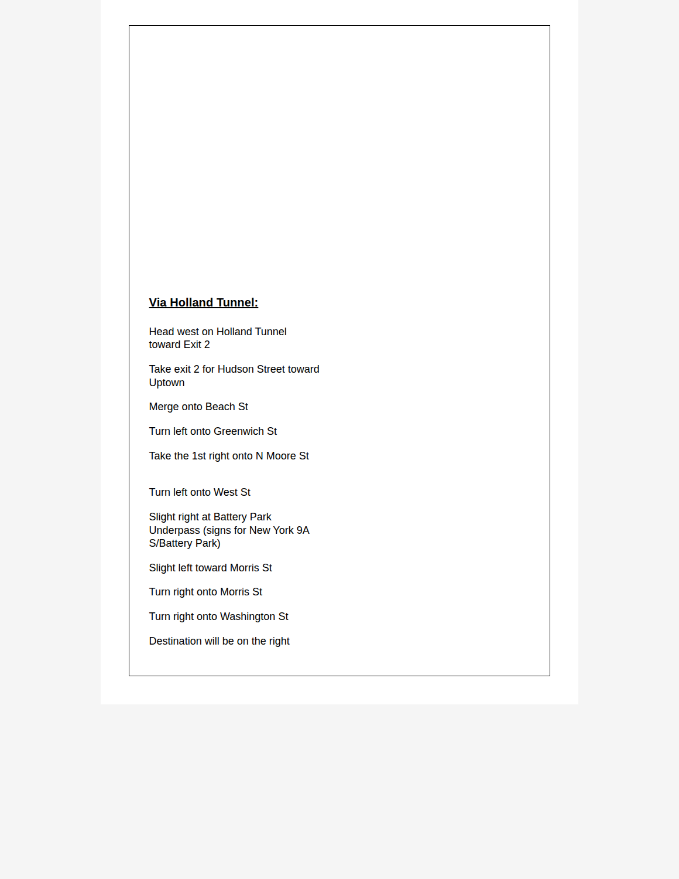Via Holland Tunnel:
Head west on Holland Tunnel toward Exit 2
Take exit 2 for Hudson Street toward Uptown
Merge onto Beach St
Turn left onto Greenwich St
Take the 1st right onto N Moore St
Turn left onto West St
Slight right at Battery Park Underpass (signs for New York 9A S/Battery Park)
Slight left toward Morris St
Turn right onto Morris St
Turn right onto Washington St
Destination will be on the right